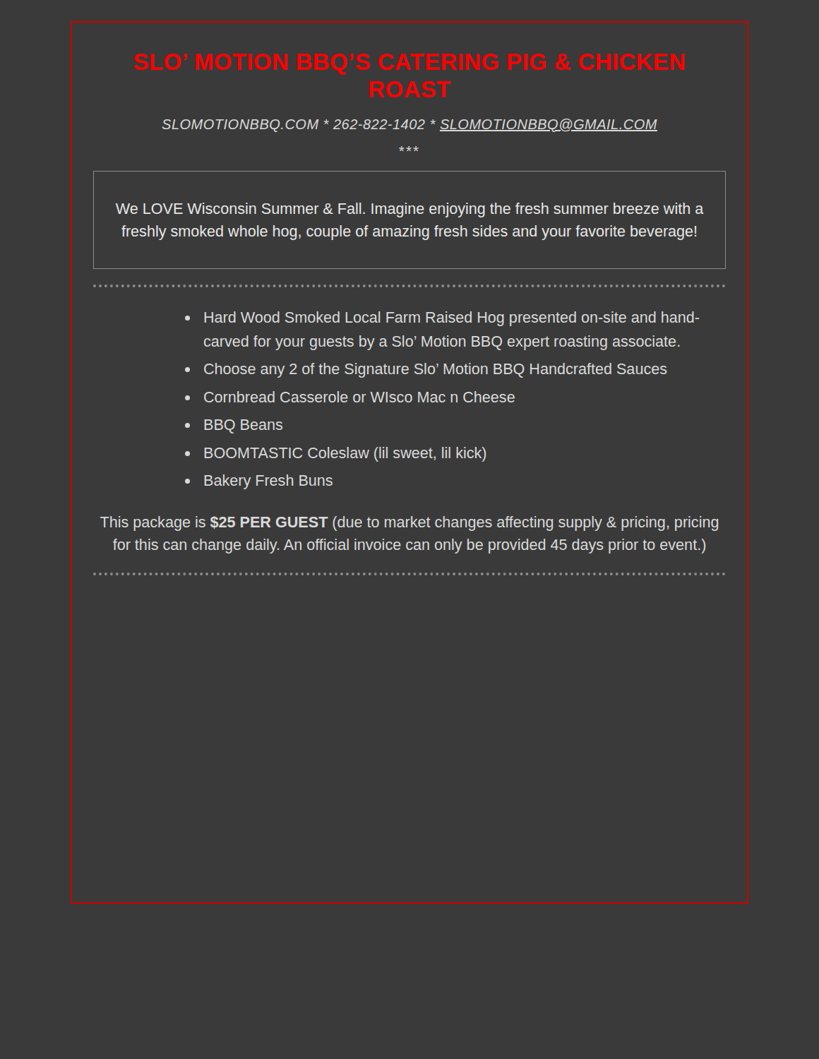SLO’ MOTION BBQ’S CATERING PIG & CHICKEN ROAST
SLOMOTIONBBQ.COM * 262-822-1402 * SLOMOTIONBBQ@GMAIL.COM
***
We LOVE Wisconsin Summer & Fall. Imagine enjoying the fresh summer breeze with a freshly smoked whole hog, couple of amazing fresh sides and your favorite beverage!
Hard Wood Smoked Local Farm Raised Hog presented on-site and hand-carved for your guests by a Slo’ Motion BBQ expert roasting associate.
Choose any 2 of the Signature Slo’ Motion BBQ Handcrafted Sauces
Cornbread Casserole or WIsco Mac n Cheese
BBQ Beans
BOOMTASTIC Coleslaw (lil sweet, lil kick)
Bakery Fresh Buns
This package is $25 PER GUEST (due to market changes affecting supply & pricing, pricing for this can change daily. An official invoice can only be provided 45 days prior to event.)